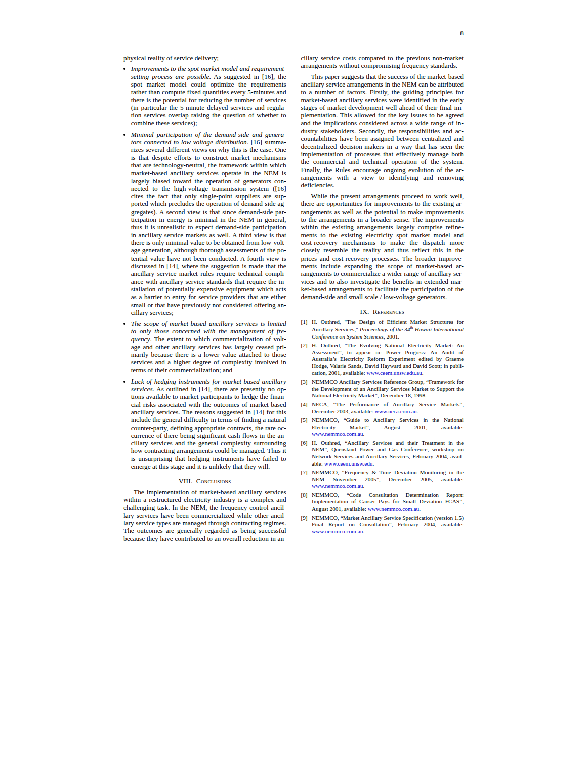8
physical reality of service delivery;
Improvements to the spot market model and requirement-setting process are possible. As suggested in [16], the spot market model could optimize the requirements rather than compute fixed quantities every 5-minutes and there is the potential for reducing the number of services (in particular the 5-minute delayed services and regulation services overlap raising the question of whether to combine these services);
Minimal participation of the demand-side and generators connected to low voltage distribution. [16] summarizes several different views on why this is the case. One is that despite efforts to construct market mechanisms that are technology-neutral, the framework within which market-based ancillary services operate in the NEM is largely biased toward the operation of generators connected to the high-voltage transmission system ([16] cites the fact that only single-point suppliers are supported which precludes the operation of demand-side aggregates). A second view is that since demand-side participation in energy is minimal in the NEM in general, thus it is unrealistic to expect demand-side participation in ancillary service markets as well. A third view is that there is only minimal value to be obtained from low-voltage generation, although thorough assessments of the potential value have not been conducted. A fourth view is discussed in [14], where the suggestion is made that the ancillary service market rules require technical compliance with ancillary service standards that require the installation of potentially expensive equipment which acts as a barrier to entry for service providers that are either small or that have previously not considered offering ancillary services;
The scope of market-based ancillary services is limited to only those concerned with the management of frequency. The extent to which commercialization of voltage and other ancillary services has largely ceased primarily because there is a lower value attached to those services and a higher degree of complexity involved in terms of their commercialization; and
Lack of hedging instruments for market-based ancillary services. As outlined in [14], there are presently no options available to market participants to hedge the financial risks associated with the outcomes of market-based ancillary services. The reasons suggested in [14] for this include the general difficulty in terms of finding a natural counter-party, defining appropriate contracts, the rare occurrence of there being significant cash flows in the ancillary services and the general complexity surrounding how contracting arrangements could be managed. Thus it is unsurprising that hedging instruments have failed to emerge at this stage and it is unlikely that they will.
VIII. Conclusions
The implementation of market-based ancillary services within a restructured electricity industry is a complex and challenging task. In the NEM, the frequency control ancillary services have been commercialized while other ancillary service types are managed through contracting regimes. The outcomes are generally regarded as being successful because they have contributed to an overall reduction in ancillary service costs compared to the previous non-market arrangements without compromising frequency standards.
This paper suggests that the success of the market-based ancillary service arrangements in the NEM can be attributed to a number of factors. Firstly, the guiding principles for market-based ancillary services were identified in the early stages of market development well ahead of their final implementation. This allowed for the key issues to be agreed and the implications considered across a wide range of industry stakeholders. Secondly, the responsibilities and accountabilities have been assigned between centralized and decentralized decision-makers in a way that has seen the implementation of processes that effectively manage both the commercial and technical operation of the system. Finally, the Rules encourage ongoing evolution of the arrangements with a view to identifying and removing deficiencies.
While the present arrangements proceed to work well, there are opportunities for improvements to the existing arrangements as well as the potential to make improvements to the arrangements in a broader sense. The improvements within the existing arrangements largely comprise refinements to the existing electricity spot market model and cost-recovery mechanisms to make the dispatch more closely resemble the reality and thus reflect this in the prices and cost-recovery processes. The broader improvements include expanding the scope of market-based arrangements to commercialize a wider range of ancillary services and to also investigate the benefits in extended market-based arrangements to facilitate the participation of the demand-side and small scale / low-voltage generators.
IX. References
H. Outhred, "The Design of Efficient Market Structures for Ancillary Services," Proceedings of the 34th Hawaii International Conference on System Sciences, 2001.
H. Outhred, “The Evolving National Electricity Market: An Assessment”, to appear in: Power Progress: An Audit of Australia’s Electricity Reform Experiment edited by Graeme Hodge, Valarie Sands, David Hayward and David Scott; in publication, 2001, available: www.ceem.unsw.edu.au.
NEMMCO Ancillary Services Reference Group, “Framework for the Development of an Ancillary Services Market to Support the National Electricity Market”, December 18, 1998.
NECA, “The Performance of Ancillary Service Markets”, December 2003, available: www.neca.com.au.
NEMMCO, “Guide to Ancillary Services in the National Electricity Market”, August 2001, available: www.nemmco.com.au.
H. Outhred, “Ancillary Services and their Treatment in the NEM”, Quensland Power and Gas Conference, workshop on Network Services and Ancillary Services, February 2004, available: www.ceem.unsw.edu.
NEMMCO, “Frequency & Time Deviation Monitoring in the NEM November 2005”, December 2005, available: www.nemmco.com.au.
NEMMCO, “Code Consultation Determination Report: Implementation of Causer Pays for Small Deviation FCAS”, August 2001, available: www.nemmco.com.au.
NEMMCO, “Market Ancillary Service Specification (version 1.5) Final Report on Consultation”, February 2004, available: www.nemmco.com.au.